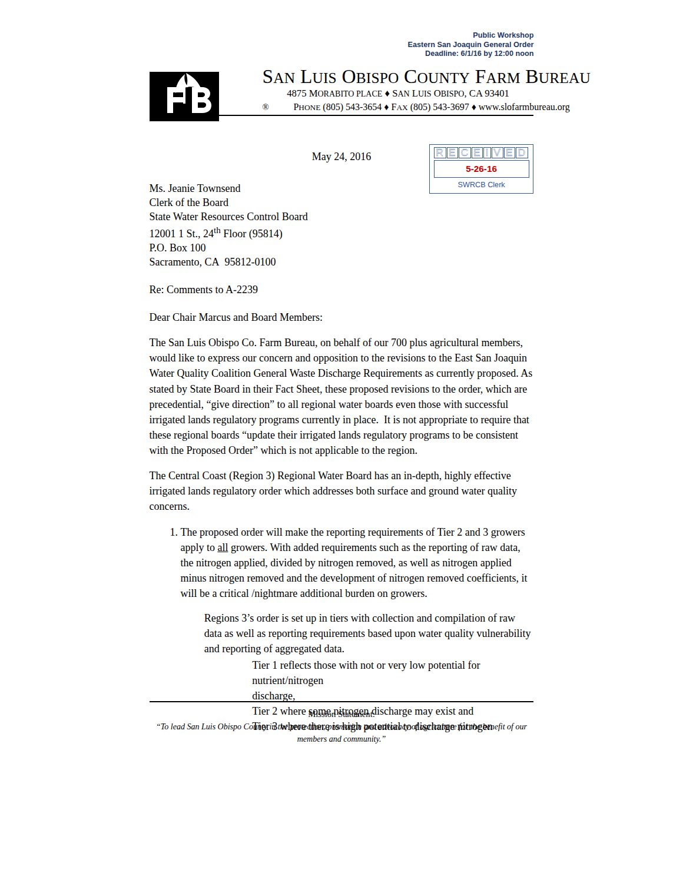Public Workshop
Eastern San Joaquin General Order
Deadline: 6/1/16 by 12:00 noon
SAN LUIS OBISPO COUNTY FARM BUREAU
4875 MORABITO PLACE ♦ SAN LUIS OBISPO, CA 93401
®PHONE (805) 543-3654 ♦ FAX (805) 543-3697 ♦ www.slofarmbureau.org
May 24, 2016
RECEIVED
5-26-16
SWRCB Clerk
Ms. Jeanie Townsend
Clerk of the Board
State Water Resources Control Board
12001 1 St., 24th Floor (95814)
P.O. Box 100
Sacramento, CA 95812-0100
Re: Comments to A-2239
Dear Chair Marcus and Board Members:
The San Luis Obispo Co. Farm Bureau, on behalf of our 700 plus agricultural members, would like to express our concern and opposition to the revisions to the East San Joaquin Water Quality Coalition General Waste Discharge Requirements as currently proposed. As stated by State Board in their Fact Sheet, these proposed revisions to the order, which are precedential, “give direction” to all regional water boards even those with successful irrigated lands regulatory programs currently in place. It is not appropriate to require that these regional boards “update their irrigated lands regulatory programs to be consistent with the Proposed Order” which is not applicable to the region.
The Central Coast (Region 3) Regional Water Board has an in-depth, highly effective irrigated lands regulatory order which addresses both surface and ground water quality concerns.
The proposed order will make the reporting requirements of Tier 2 and 3 growers apply to all growers. With added requirements such as the reporting of raw data, the nitrogen applied, divided by nitrogen removed, as well as nitrogen applied minus nitrogen removed and the development of nitrogen removed coefficients, it will be a critical /nightmare additional burden on growers.
Regions 3’s order is set up in tiers with collection and compilation of raw data as well as reporting requirements based upon water quality vulnerability and reporting of aggregated data.
Tier 1 reflects those with not or very low potential for nutrient/nitrogen
discharge,
Tier 2 where some nitrogen discharge may exist and
Tier 3 where there is high potential to discharge nitrogen
Mission Statement:
“To lead San Luis Obispo County in the protection, promotion and advocacy of agriculture for the benefit of our members and community.”